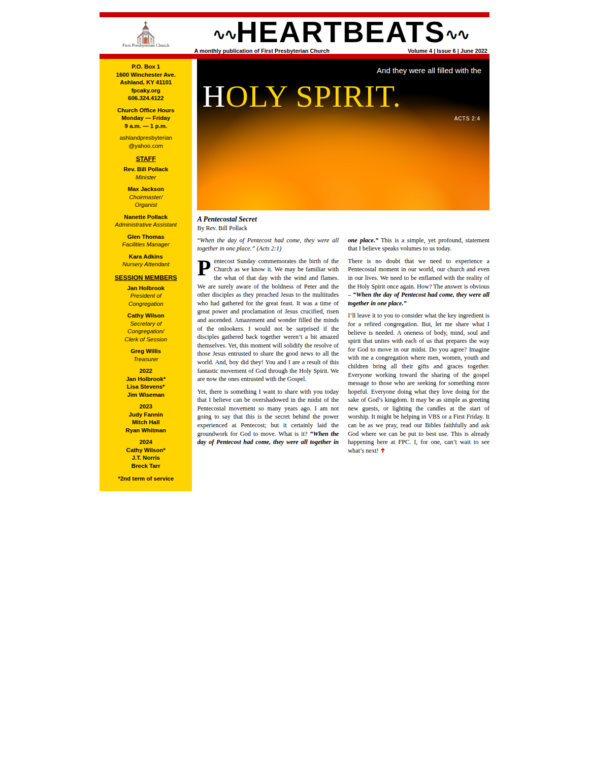⛪
First Presbyterian Church
∿∿HEARTBEATS∿∿
A monthly publication of First Presbyterian Church Volume 4 | Issue 6 | June 2022
P.O. Box 1
1600 Winchester Ave.
Ashland, KY 41101
fpcaky.org
606.324.4122
Church Office Hours
Monday — Friday
9 a.m. — 1 p.m.
ashlandpresbyterian
@yahoo.com
STAFF
Rev. Bill Pollack
Minister
Max Jackson
Choirmaster/
Organist
Nanette Pollack
Administrative Assistant
Glen Thomas
Facilities Manager
Kara Adkins
Nursery Attendant
SESSION MEMBERS
Jan Holbrook
President of
Congregation
Cathy Wilson
Secretary of
Congregation/
Clerk of Session
Greg Willis
Treasurer
2022
Jan Holbrook*
Lisa Stevens*
Jim Wiseman
2023
Judy Fannin
Mitch Hall
Ryan Whitman
2024
Cathy Wilson*
J.T. Norris
Breck Tarr
*2nd term of service
And they were all filled with the
HOLY SPIRIT.
ACTS 2:4
A Pentecostal Secret
By Rev. Bill Pollack
“When the day of Pentecost had come, they were all together in one place.” (Acts 2:1)
Pentecost Sunday commemorates the birth of the Church as we know it. We may be familiar with the what of that day with the wind and flames. We are surely aware of the boldness of Peter and the other disciples as they preached Jesus to the multitudes who had gathered for the great feast. It was a time of great power and proclamation of Jesus crucified, risen and ascended. Amazement and wonder filled the minds of the onlookers. I would not be surprised if the disciples gathered back together weren’t a bit amazed themselves. Yet, this moment will solidify the resolve of those Jesus entrusted to share the good news to all the world. And, boy did they! You and I are a result of this fantastic movement of God through the Holy Spirit. We are now the ones entrusted with the Gospel.
Yet, there is something I want to share with you today that I believe can be overshadowed in the midst of the Pentecostal movement so many years ago. I am not going to say that this is the secret behind the power experienced at Pentecost; but it certainly laid the groundwork for God to move. What is it? “When the day of Pentecost had come, they were all together in one place.” This is a simple, yet profound, statement that I believe speaks volumes to us today.
There is no doubt that we need to experience a Pentecostal moment in our world, our church and even in our lives. We need to be enflamed with the reality of the Holy Spirit once again. How? The answer is obvious – “When the day of Pentecost had come, they were all together in one place.”
I’ll leave it to you to consider what the key ingredient is for a refired congregation. But, let me share what I believe is needed. A oneness of body, mind, soul and spirit that unites with each of us that prepares the way for God to move in our midst. Do you agree? Imagine with me a congregation where men, women, youth and children bring all their gifts and graces together. Everyone working toward the sharing of the gospel message to those who are seeking for something more hopeful. Everyone doing what they love doing for the sake of God’s kingdom. It may be as simple as greeting new guests, or lighting the candles at the start of worship. It might be helping in VBS or a First Friday. It can be as we pray, read our Bibles faithfully and ask God where we can be put to best use. This is already happening here at FPC. I, for one, can’t wait to see what’s next! ✝